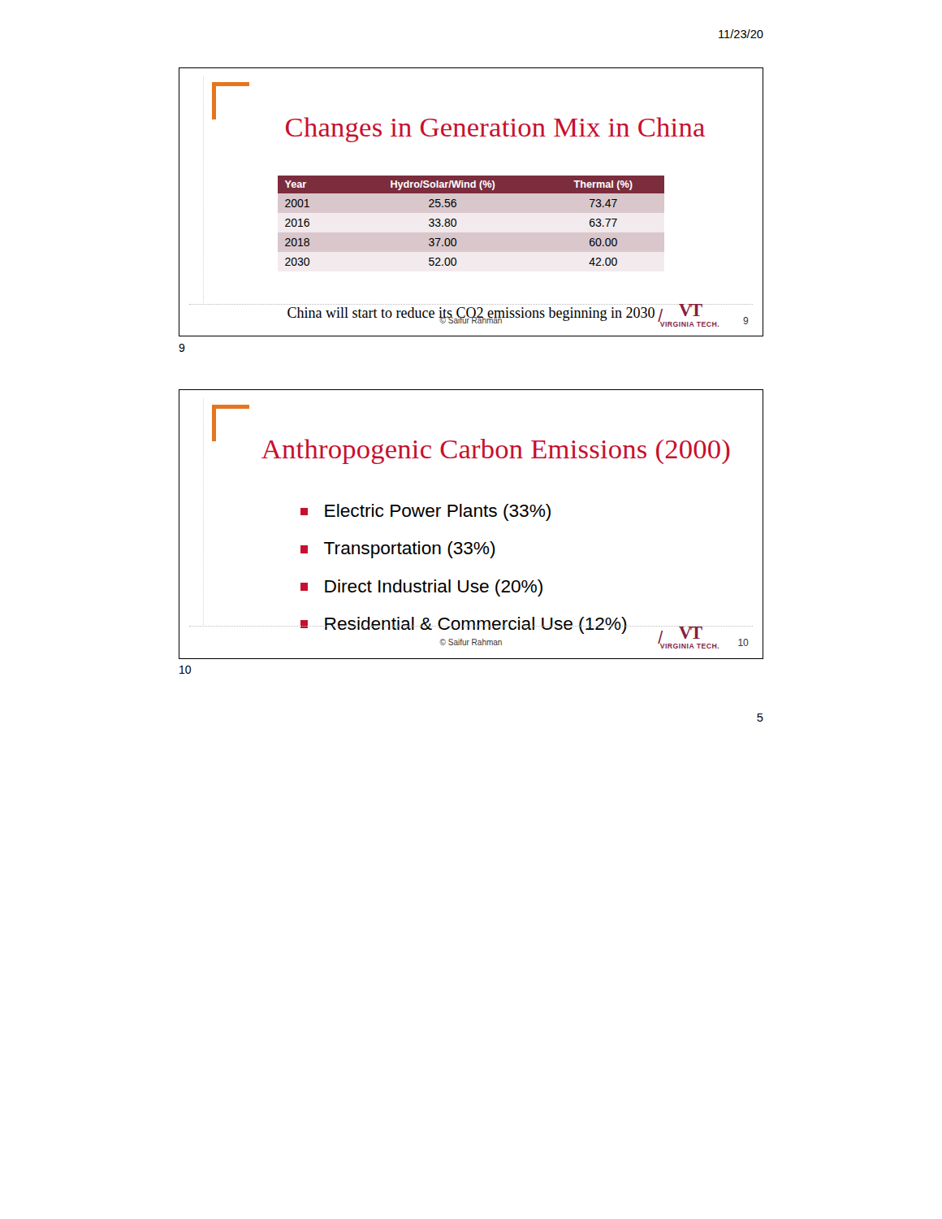11/23/20
Changes in Generation Mix in China
| Year | Hydro/Solar/Wind (%) | Thermal (%) |
| --- | --- | --- |
| 2001 | 25.56 | 73.47 |
| 2016 | 33.80 | 63.77 |
| 2018 | 37.00 | 60.00 |
| 2030 | 52.00 | 42.00 |
China will start to reduce its CO2 emissions beginning in 2030
© Saifur Rahman
/
VT
VIRGINIA TECH.
9
9
Anthropogenic Carbon Emissions (2000)
Electric Power Plants (33%)
Transportation (33%)
Direct Industrial Use (20%)
Residential & Commercial Use (12%)
© Saifur Rahman
/
VT
VIRGINIA TECH.
10
10
5